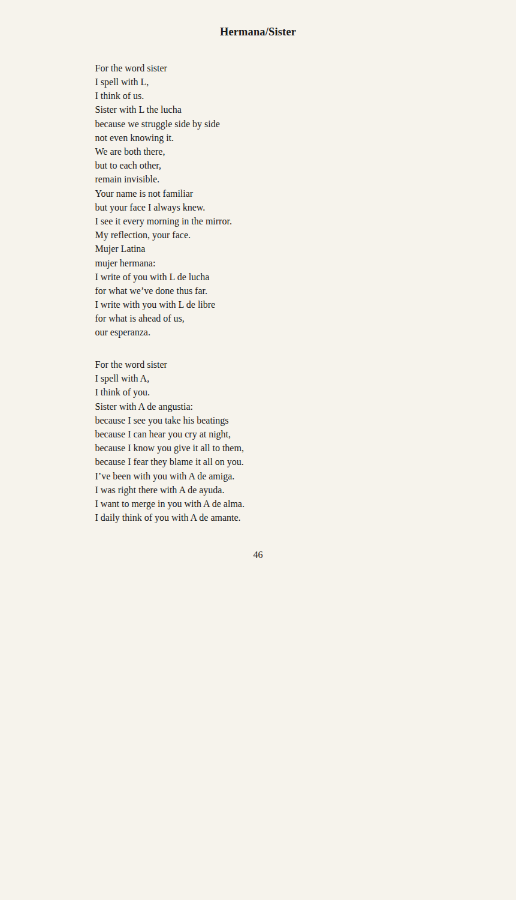Hermana/Sister
For the word sister I spell with L, I think of us. Sister with L the lucha because we struggle side by side not even knowing it. We are both there, but to each other, remain invisible. Your name is not familiar but your face I always knew. I see it every morning in the mirror. My reflection, your face. Mujer Latina mujer hermana: I write of you with L de lucha for what we’ve done thus far. I write with you with L de libre for what is ahead of us, our esperanza.
For the word sister I spell with A, I think of you. Sister with A de angustia: because I see you take his beatings because I can hear you cry at night, because I know you give it all to them, because I fear they blame it all on you. I’ve been with you with A de amiga. I was right there with A de ayuda. I want to merge in you with A de alma. I daily think of you with A de amante.
46